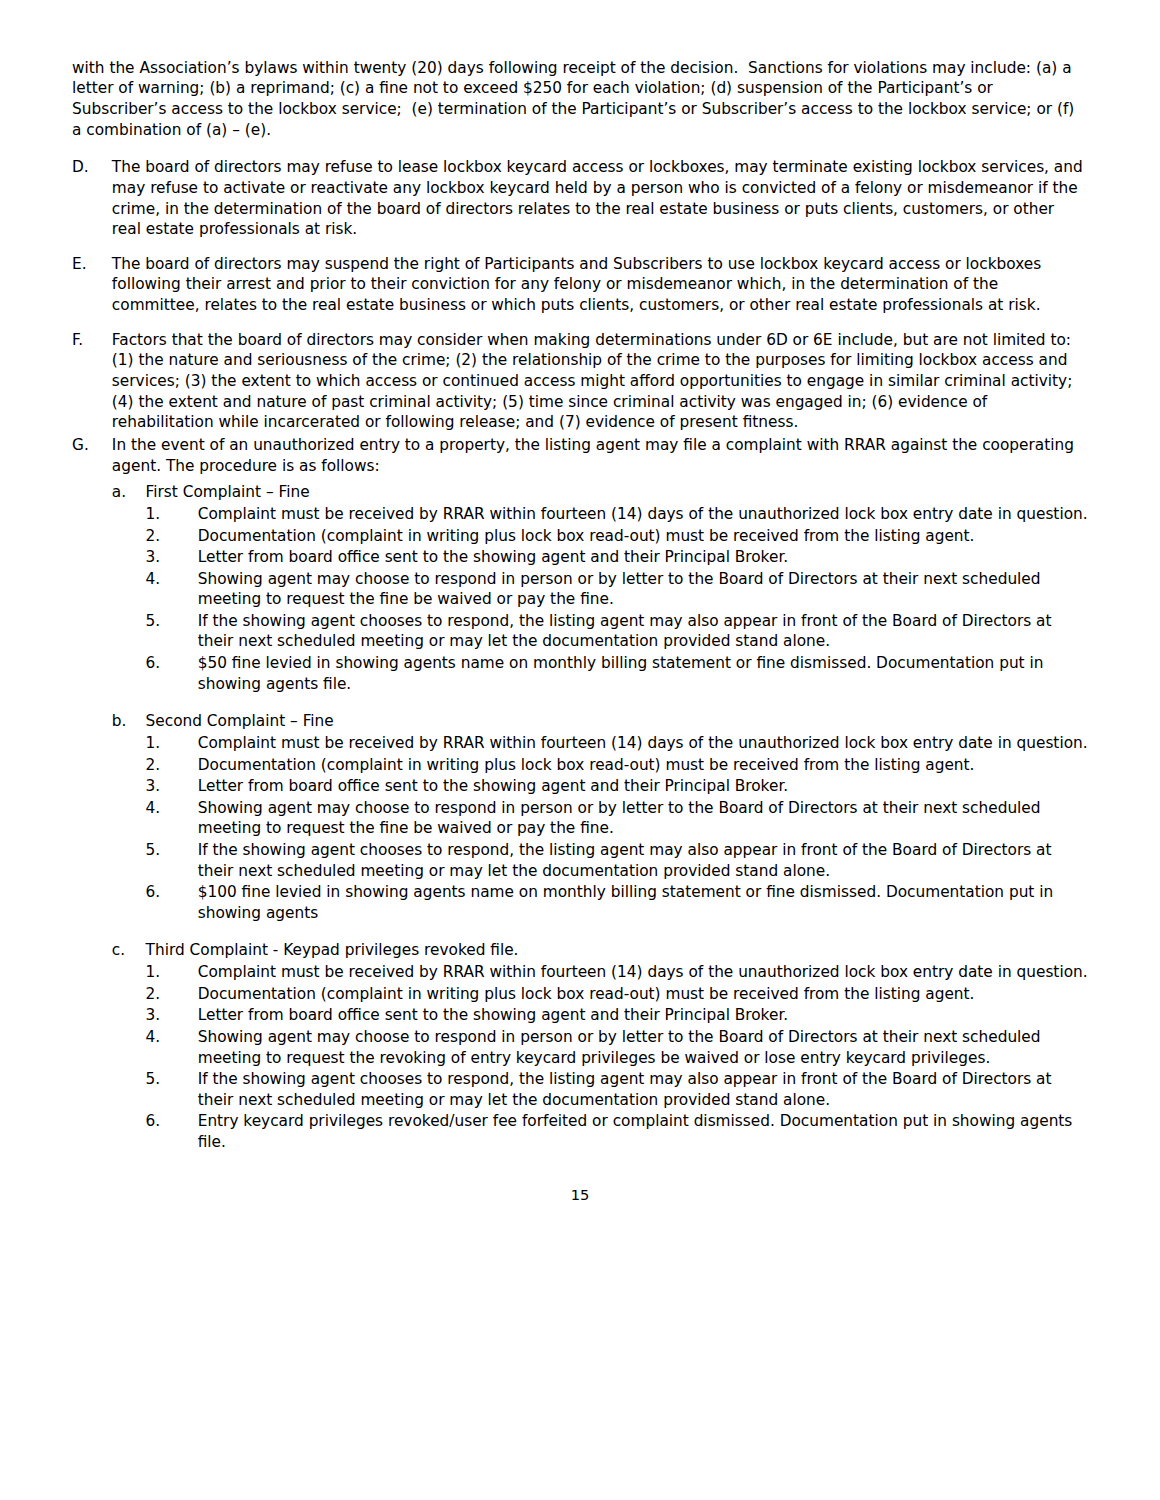with the Association’s bylaws within twenty (20) days following receipt of the decision. Sanctions for violations may include: (a) a letter of warning; (b) a reprimand; (c) a fine not to exceed $250 for each violation; (d) suspension of the Participant’s or Subscriber’s access to the lockbox service; (e) termination of the Participant’s or Subscriber’s access to the lockbox service; or (f) a combination of (a) – (e).
D. The board of directors may refuse to lease lockbox keycard access or lockboxes, may terminate existing lockbox services, and may refuse to activate or reactivate any lockbox keycard held by a person who is convicted of a felony or misdemeanor if the crime, in the determination of the board of directors relates to the real estate business or puts clients, customers, or other real estate professionals at risk.
E. The board of directors may suspend the right of Participants and Subscribers to use lockbox keycard access or lockboxes following their arrest and prior to their conviction for any felony or misdemeanor which, in the determination of the committee, relates to the real estate business or which puts clients, customers, or other real estate professionals at risk.
F. Factors that the board of directors may consider when making determinations under 6D or 6E include, but are not limited to: (1) the nature and seriousness of the crime; (2) the relationship of the crime to the purposes for limiting lockbox access and services; (3) the extent to which access or continued access might afford opportunities to engage in similar criminal activity; (4) the extent and nature of past criminal activity; (5) time since criminal activity was engaged in; (6) evidence of rehabilitation while incarcerated or following release; and (7) evidence of present fitness.
G. In the event of an unauthorized entry to a property, the listing agent may file a complaint with RRAR against the cooperating agent. The procedure is as follows:
a. First Complaint – Fine
1. Complaint must be received by RRAR within fourteen (14) days of the unauthorized lock box entry date in question.
2. Documentation (complaint in writing plus lock box read-out) must be received from the listing agent.
3. Letter from board office sent to the showing agent and their Principal Broker.
4. Showing agent may choose to respond in person or by letter to the Board of Directors at their next scheduled meeting to request the fine be waived or pay the fine.
5. If the showing agent chooses to respond, the listing agent may also appear in front of the Board of Directors at their next scheduled meeting or may let the documentation provided stand alone.
6.$50 fine levied in showing agents name on monthly billing statement or fine dismissed. Documentation put in showing agents file.
b. Second Complaint – Fine
1. Complaint must be received by RRAR within fourteen (14) days of the unauthorized lock box entry date in question.
2. Documentation (complaint in writing plus lock box read-out) must be received from the listing agent.
3. Letter from board office sent to the showing agent and their Principal Broker.
4. Showing agent may choose to respond in person or by letter to the Board of Directors at their next scheduled meeting to request the fine be waived or pay the fine.
5. If the showing agent chooses to respond, the listing agent may also appear in front of the Board of Directors at their next scheduled meeting or may let the documentation provided stand alone.
6.$100 fine levied in showing agents name on monthly billing statement or fine dismissed. Documentation put in showing agents
c. Third Complaint - Keypad privileges revoked file.
1. Complaint must be received by RRAR within fourteen (14) days of the unauthorized lock box entry date in question.
2. Documentation (complaint in writing plus lock box read-out) must be received from the listing agent.
3. Letter from board office sent to the showing agent and their Principal Broker.
4. Showing agent may choose to respond in person or by letter to the Board of Directors at their next scheduled meeting to request the revoking of entry keycard privileges be waived or lose entry keycard privileges.
5. If the showing agent chooses to respond, the listing agent may also appear in front of the Board of Directors at their next scheduled meeting or may let the documentation provided stand alone.
6. Entry keycard privileges revoked/user fee forfeited or complaint dismissed. Documentation put in showing agents file.
15